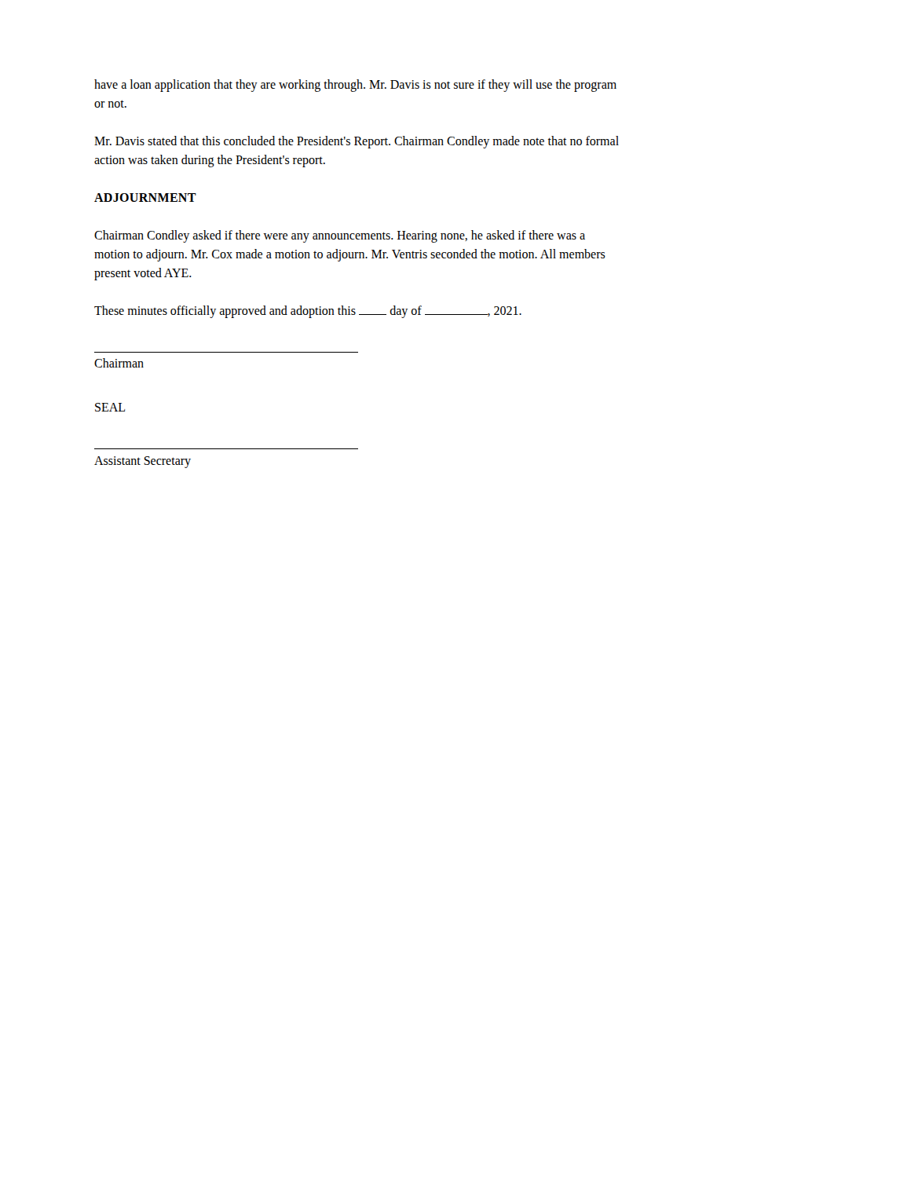have a loan application that they are working through. Mr. Davis is not sure if they will use the program or not.
Mr. Davis stated that this concluded the President's Report. Chairman Condley made note that no formal action was taken during the President's report.
ADJOURNMENT
Chairman Condley asked if there were any announcements. Hearing none, he asked if there was a motion to adjourn. Mr. Cox made a motion to adjourn. Mr. Ventris seconded the motion. All members present voted AYE.
These minutes officially approved and adoption this day of , 2021.
Chairman
SEAL
Assistant Secretary